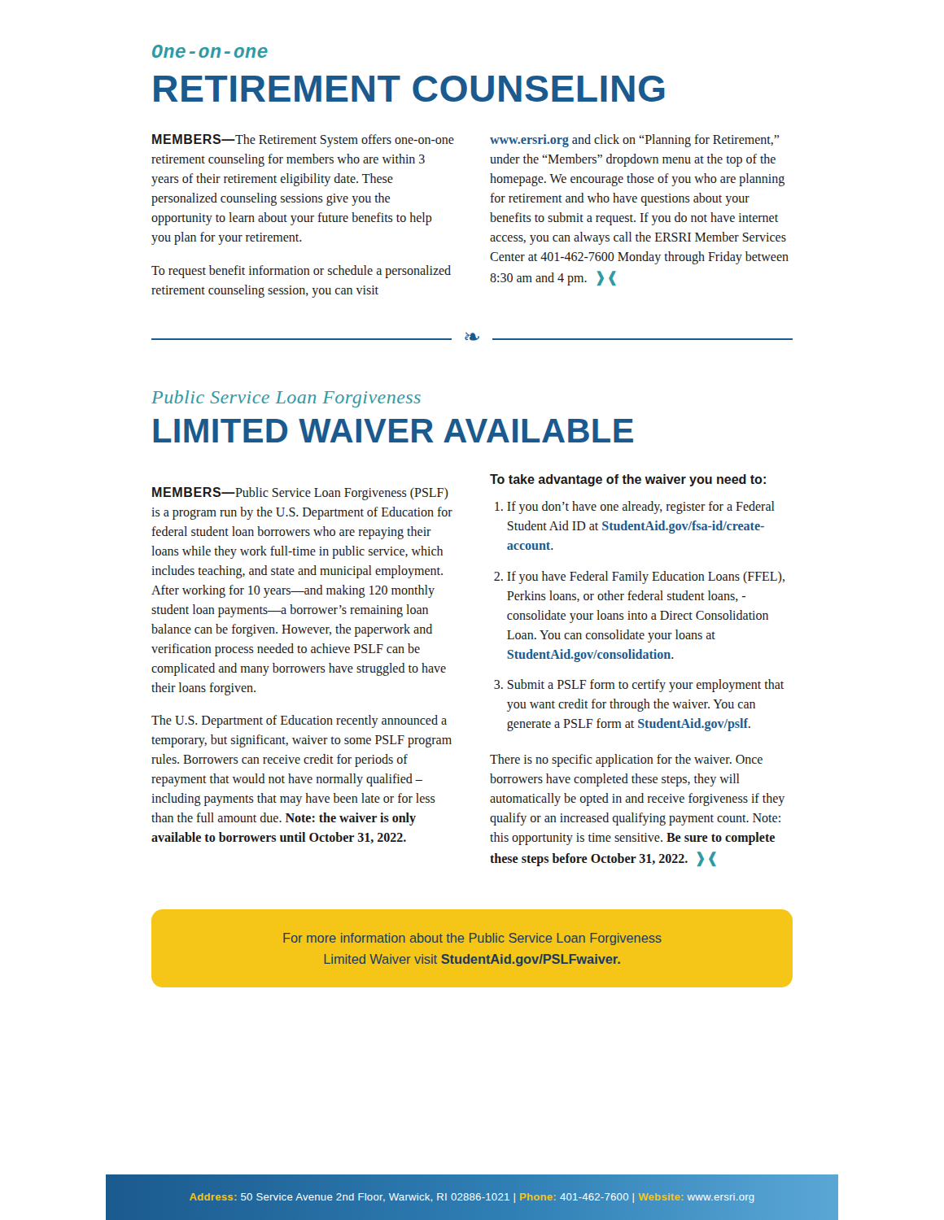One-on-one
Retirement Counseling
MEMBERS—The Retirement System offers one-on-one retirement counseling for members who are within 3 years of their retirement eligibility date. These personalized counseling sessions give you the opportunity to learn about your future benefits to help you plan for your retirement.
To request benefit information or schedule a personalized retirement counseling session, you can visit www.ersri.org and click on “Planning for Retirement,” under the “Members” dropdown menu at the top of the homepage. We encourage those of you who are planning for retirement and who have questions about your benefits to submit a request. If you do not have internet access, you can always call the ERSRI Member Services Center at 401-462-7600 Monday through Friday between 8:30 am and 4 pm. ❱❰
❧
Public Service Loan Forgiveness
Limited Waiver Available
MEMBERS—Public Service Loan Forgiveness (PSLF) is a program run by the U.S. Department of Education for federal student loan borrowers who are repaying their loans while they work full-time in public service, which includes teaching, and state and municipal employment. After working for 10 years—and making 120 monthly student loan payments—a borrower’s remaining loan balance can be forgiven. However, the paperwork and verification process needed to achieve PSLF can be complicated and many borrowers have struggled to have their loans forgiven.
The U.S. Department of Education recently announced a temporary, but significant, waiver to some PSLF program rules. Borrowers can receive credit for periods of repayment that would not have normally qualified – including payments that may have been late or for less than the full amount due. Note: the waiver is only available to borrowers until October 31, 2022.
To take advantage of the waiver you need to:
If you don’t have one already, register for a Federal Student Aid ID at StudentAid.gov/fsa-id/create-account.
If you have Federal Family Education Loans (FFEL), Perkins loans, or other federal student loans, -consolidate your loans into a Direct Consolidation Loan. You can consolidate your loans at StudentAid.gov/consolidation.
Submit a PSLF form to certify your employment that you want credit for through the waiver. You can generate a PSLF form at StudentAid.gov/pslf.
There is no specific application for the waiver. Once borrowers have completed these steps, they will automatically be opted in and receive forgiveness if they qualify or an increased qualifying payment count. Note: this opportunity is time sensitive. Be sure to complete these steps before October 31, 2022. ❱❰
For more information about the Public Service Loan Forgiveness
Limited Waiver visit StudentAid.gov/PSLFwaiver.
Address: 50 Service Avenue 2nd Floor, Warwick, RI 02886-1021 | Phone: 401-462-7600 | Website: www.ersri.org